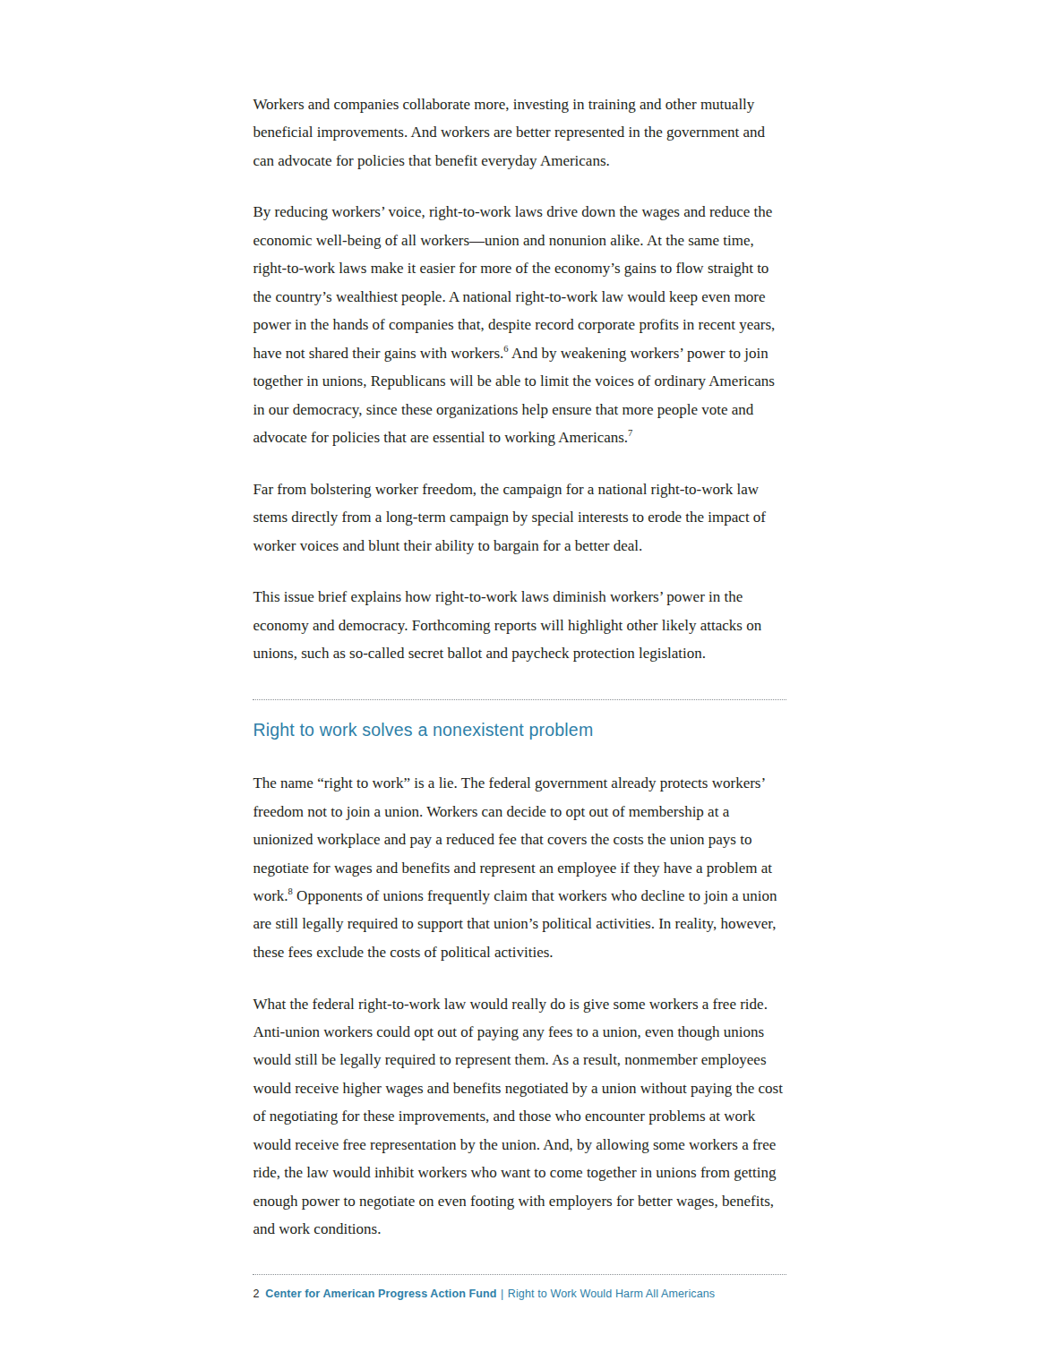Workers and companies collaborate more, investing in training and other mutually beneficial improvements. And workers are better represented in the government and can advocate for policies that benefit everyday Americans.
By reducing workers’ voice, right-to-work laws drive down the wages and reduce the economic well-being of all workers—union and nonunion alike. At the same time, right-to-work laws make it easier for more of the economy’s gains to flow straight to the country’s wealthiest people. A national right-to-work law would keep even more power in the hands of companies that, despite record corporate profits in recent years, have not shared their gains with workers.6 And by weakening workers’ power to join together in unions, Republicans will be able to limit the voices of ordinary Americans in our democracy, since these organizations help ensure that more people vote and advocate for policies that are essential to working Americans.7
Far from bolstering worker freedom, the campaign for a national right-to-work law stems directly from a long-term campaign by special interests to erode the impact of worker voices and blunt their ability to bargain for a better deal.
This issue brief explains how right-to-work laws diminish workers’ power in the economy and democracy. Forthcoming reports will highlight other likely attacks on unions, such as so-called secret ballot and paycheck protection legislation.
Right to work solves a nonexistent problem
The name “right to work” is a lie. The federal government already protects workers’ freedom not to join a union. Workers can decide to opt out of membership at a unionized workplace and pay a reduced fee that covers the costs the union pays to negotiate for wages and benefits and represent an employee if they have a problem at work.8 Opponents of unions frequently claim that workers who decline to join a union are still legally required to support that union’s political activities. In reality, however, these fees exclude the costs of political activities.
What the federal right-to-work law would really do is give some workers a free ride. Anti-union workers could opt out of paying any fees to a union, even though unions would still be legally required to represent them. As a result, nonmember employees would receive higher wages and benefits negotiated by a union without paying the cost of negotiating for these improvements, and those who encounter problems at work would receive free representation by the union. And, by allowing some workers a free ride, the law would inhibit workers who want to come together in unions from getting enough power to negotiate on even footing with employers for better wages, benefits, and work conditions.
2 Center for American Progress Action Fund|Right to Work Would Harm All Americans